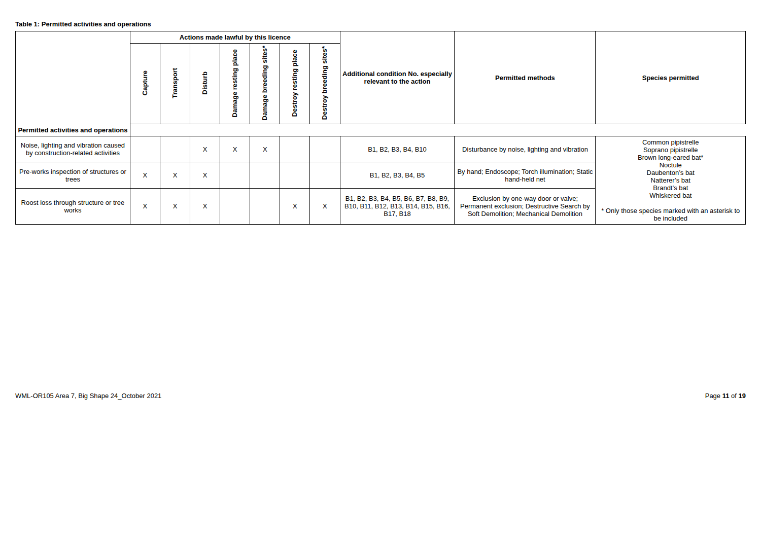Table 1: Permitted activities and operations
| | Actions made lawful by this licence | Additional condition No. especially relevant to the action | Permitted methods | Species permitted |
| --- | --- | --- | --- | --- |
| Capture | Transport | Disturb | Damage resting place | Damage breeding sites* | Destroy resting place | Destroy breeding sites* |
| Permitted activities and operations | | | | |
| Noise, lighting and vibration caused by construction-related activities | | | X | X | X | | | B1, B2, B3, B4, B10 | Disturbance by noise, lighting and vibration | Common pipistrelle Soprano pipistrelle Brown long-eared bat* Noctule Daubenton’s bat Natterer’s bat Brandt’s bat Whiskered bat * Only those species marked with an asterisk to be included |
| Pre-works inspection of structures or trees | X | X | X | | | | | B1, B2, B3, B4, B5 | By hand; Endoscope; Torch illumination; Static hand-held net |
| Roost loss through structure or tree works | X | X | X | | | X | X | B1, B2, B3, B4, B5, B6, B7, B8, B9, B10, B11, B12, B13, B14, B15, B16, B17, B18 | Exclusion by one-way door or valve; Permanent exclusion; Destructive Search by Soft Demolition; Mechanical Demolition |
WML-OR105 Area 7, Big Shape 24_October 2021
Page 11 of 19